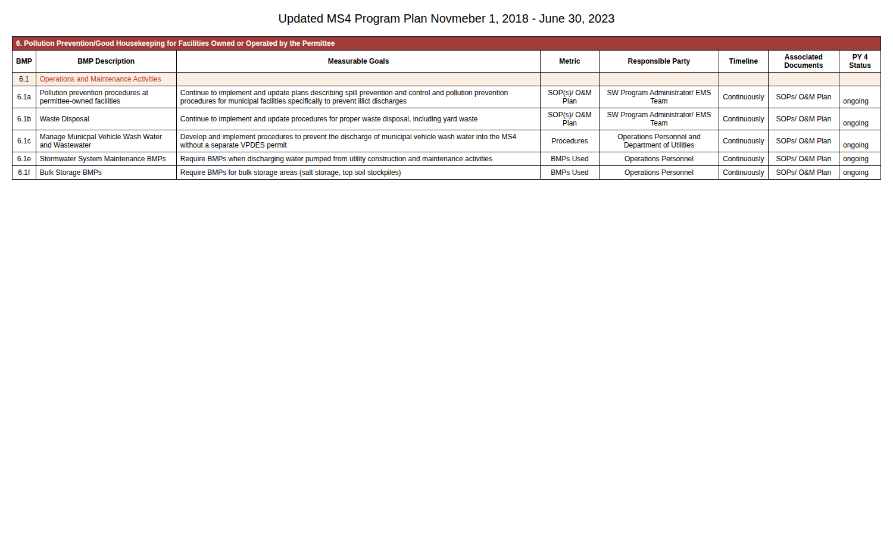Updated MS4 Program Plan Novmeber 1, 2018 - June 30, 2023
| 6. Pollution Prevention/Good Housekeeping for Facilities Owned or Operated by the Permittee |
| BMP | BMP Description | Measurable Goals | Metric | Responsible Party | Timeline | Associated Documents | PY 4 Status |
| 6.1 | Operations and Maintenance Activities | | | | | | |
| 6.1a | Pollution prevention procedures at permittee-owned facilities | Continue to implement and update plans describing spill prevention and control and pollution prevention procedures for municipal facilities specifically to prevent illict discharges | SOP(s)/ O&M Plan | SW Program Administrator/ EMS Team | Continuously | SOPs/ O&M Plan | ongoing |
| 6.1b | Waste Disposal | Continue to implement and update procedures for proper waste disposal, including yard waste | SOP(s)/ O&M Plan | SW Program Administrator/ EMS Team | Continuously | SOPs/ O&M Plan | ongoing |
| 6.1c | Manage Municpal Vehicle Wash Water and Wastewater | Develop and implement procedures to prevent the discharge of municipal vehicle wash water into the MS4 without a separate VPDES permit | Procedures | Operations Personnel and Department of Utilities | Continuously | SOPs/ O&M Plan | ongoing |
| 6.1e | Stormwater System Maintenance BMPs | Require BMPs when discharging water pumped from utility construction and maintenance activities | BMPs Used | Operations Personnel | Continuously | SOPs/ O&M Plan | ongoing |
| 6.1f | Bulk Storage BMPs | Require BMPs for bulk storage areas (salt storage, top soil stockpiles) | BMPs Used | Operations Personnel | Continuously | SOPs/ O&M Plan | ongoing |